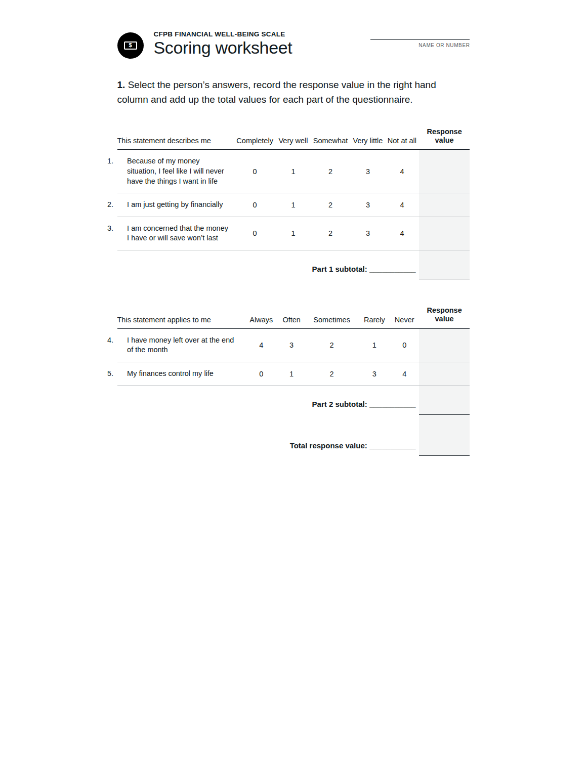$
CFPB Financial Well-Being Scale
Scoring worksheet
Name or number
1. Select the person’s answers, record the response value in the right hand column and add up the total values for each part of the questionnaire.
| This statement describes me | Completely | Very well | Somewhat | Very little | Not at all | Response value |
| --- | --- | --- | --- | --- | --- | --- |
| 1. Because of my money situation, I feel like I will never have the things I want in life | 0 | 1 | 2 | 3 | 4 | |
| 2. I am just getting by financially | 0 | 1 | 2 | 3 | 4 | |
| 3. I am concerned that the money I have or will save won’t last | 0 | 1 | 2 | 3 | 4 | |
| Part 1 subtotal: ___________ | |
| This statement applies to me | Always | Often | Sometimes | Rarely | Never | Response value |
| --- | --- | --- | --- | --- | --- | --- |
| 4. I have money left over at the end of the month | 4 | 3 | 2 | 1 | 0 | |
| 5. My finances control my life | 0 | 1 | 2 | 3 | 4 | |
| Part 2 subtotal: ___________ | |
| Total response value: ___________ | |